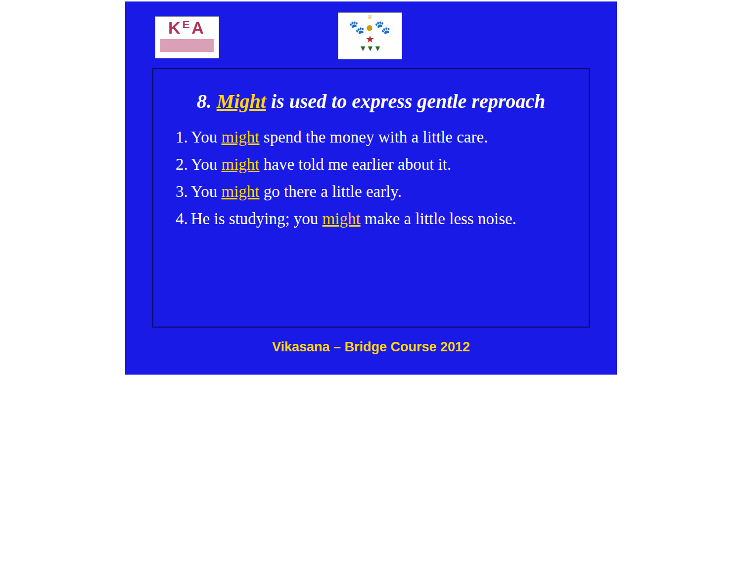KEA
♕
🐾●🐾
★
▼▼▼
8. Might is used to express gentle reproach
1. You might spend the money with a little care.
2. You might have told me earlier about it.
3. You might go there a little early.
4. He is studying; you might make a little less noise.
Vikasana – Bridge Course 2012